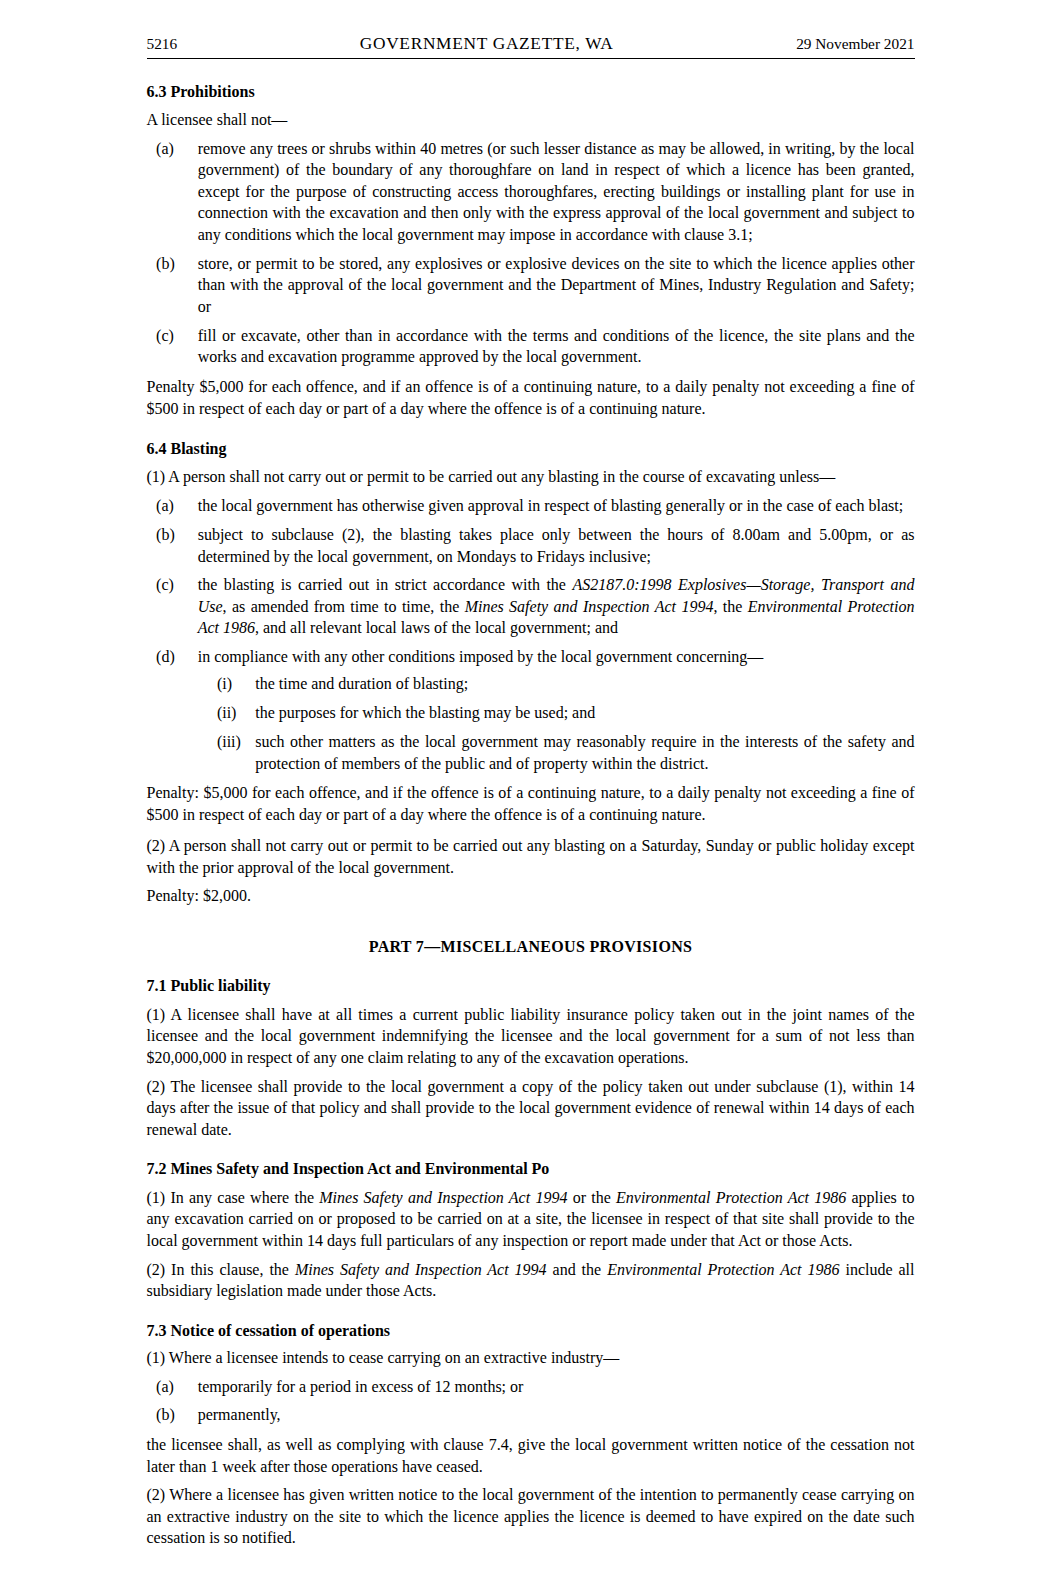5216 GOVERNMENT GAZETTE, WA 29 November 2021
6.3 Prohibitions
A licensee shall not—
(a) remove any trees or shrubs within 40 metres (or such lesser distance as may be allowed, in writing, by the local government) of the boundary of any thoroughfare on land in respect of which a licence has been granted, except for the purpose of constructing access thoroughfares, erecting buildings or installing plant for use in connection with the excavation and then only with the express approval of the local government and subject to any conditions which the local government may impose in accordance with clause 3.1;
(b) store, or permit to be stored, any explosives or explosive devices on the site to which the licence applies other than with the approval of the local government and the Department of Mines, Industry Regulation and Safety; or
(c) fill or excavate, other than in accordance with the terms and conditions of the licence, the site plans and the works and excavation programme approved by the local government.
Penalty $5,000 for each offence, and if an offence is of a continuing nature, to a daily penalty not exceeding a fine of $500 in respect of each day or part of a day where the offence is of a continuing nature.
6.4 Blasting
(1) A person shall not carry out or permit to be carried out any blasting in the course of excavating unless—
(a) the local government has otherwise given approval in respect of blasting generally or in the case of each blast;
(b) subject to subclause (2), the blasting takes place only between the hours of 8.00am and 5.00pm, or as determined by the local government, on Mondays to Fridays inclusive;
(c) the blasting is carried out in strict accordance with the AS2187.0:1998 Explosives—Storage, Transport and Use, as amended from time to time, the Mines Safety and Inspection Act 1994, the Environmental Protection Act 1986, and all relevant local laws of the local government; and
(d) in compliance with any other conditions imposed by the local government concerning—
(i) the time and duration of blasting;
(ii) the purposes for which the blasting may be used; and
(iii) such other matters as the local government may reasonably require in the interests of the safety and protection of members of the public and of property within the district.
Penalty: $5,000 for each offence, and if the offence is of a continuing nature, to a daily penalty not exceeding a fine of $500 in respect of each day or part of a day where the offence is of a continuing nature.
(2) A person shall not carry out or permit to be carried out any blasting on a Saturday, Sunday or public holiday except with the prior approval of the local government.
Penalty: $2,000.
PART 7—MISCELLANEOUS PROVISIONS
7.1 Public liability
(1) A licensee shall have at all times a current public liability insurance policy taken out in the joint names of the licensee and the local government indemnifying the licensee and the local government for a sum of not less than $20,000,000 in respect of any one claim relating to any of the excavation operations.
(2) The licensee shall provide to the local government a copy of the policy taken out under subclause (1), within 14 days after the issue of that policy and shall provide to the local government evidence of renewal within 14 days of each renewal date.
7.2 Mines Safety and Inspection Act and Environmental Po
(1) In any case where the Mines Safety and Inspection Act 1994 or the Environmental Protection Act 1986 applies to any excavation carried on or proposed to be carried on at a site, the licensee in respect of that site shall provide to the local government within 14 days full particulars of any inspection or report made under that Act or those Acts.
(2) In this clause, the Mines Safety and Inspection Act 1994 and the Environmental Protection Act 1986 include all subsidiary legislation made under those Acts.
7.3 Notice of cessation of operations
(1) Where a licensee intends to cease carrying on an extractive industry—
(a) temporarily for a period in excess of 12 months; or
(b) permanently,
the licensee shall, as well as complying with clause 7.4, give the local government written notice of the cessation not later than 1 week after those operations have ceased.
(2) Where a licensee has given written notice to the local government of the intention to permanently cease carrying on an extractive industry on the site to which the licence applies the licence is deemed to have expired on the date such cessation is so notified.